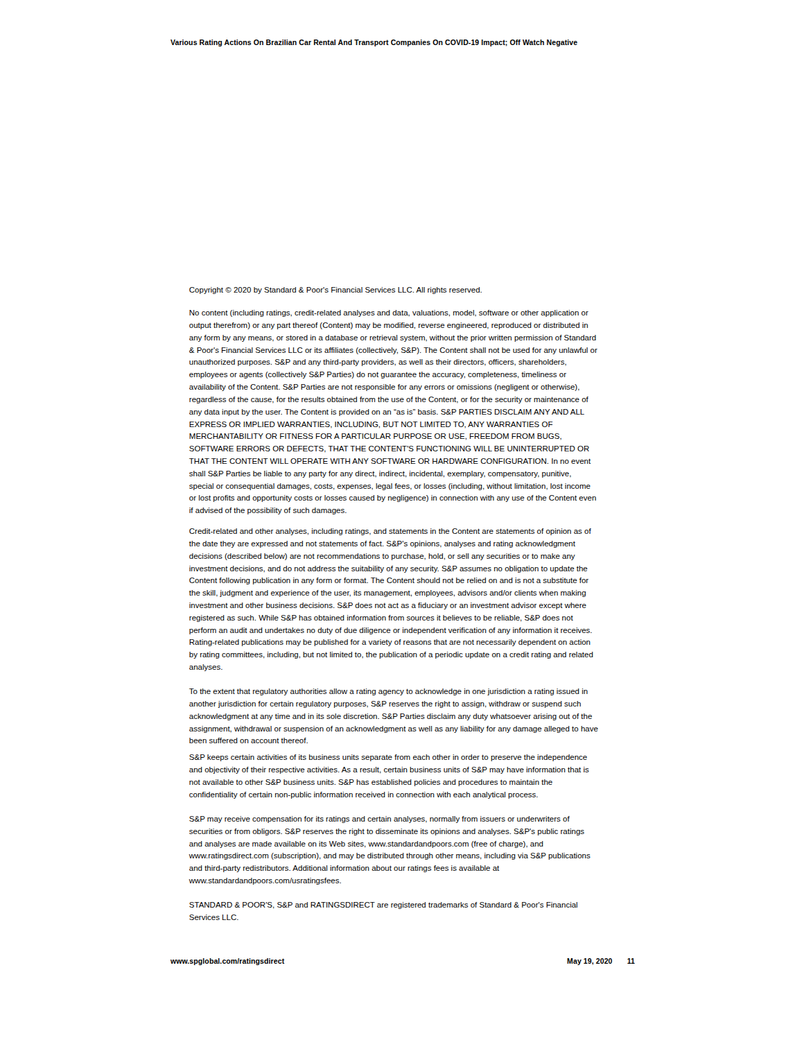Various Rating Actions On Brazilian Car Rental And Transport Companies On COVID-19 Impact; Off Watch Negative
Copyright © 2020 by Standard & Poor's Financial Services LLC. All rights reserved.
No content (including ratings, credit-related analyses and data, valuations, model, software or other application or output therefrom) or any part thereof (Content) may be modified, reverse engineered, reproduced or distributed in any form by any means, or stored in a database or retrieval system, without the prior written permission of Standard & Poor's Financial Services LLC or its affiliates (collectively, S&P). The Content shall not be used for any unlawful or unauthorized purposes. S&P and any third-party providers, as well as their directors, officers, shareholders, employees or agents (collectively S&P Parties) do not guarantee the accuracy, completeness, timeliness or availability of the Content. S&P Parties are not responsible for any errors or omissions (negligent or otherwise), regardless of the cause, for the results obtained from the use of the Content, or for the security or maintenance of any data input by the user. The Content is provided on an “as is” basis. S&P PARTIES DISCLAIM ANY AND ALL EXPRESS OR IMPLIED WARRANTIES, INCLUDING, BUT NOT LIMITED TO, ANY WARRANTIES OF MERCHANTABILITY OR FITNESS FOR A PARTICULAR PURPOSE OR USE, FREEDOM FROM BUGS, SOFTWARE ERRORS OR DEFECTS, THAT THE CONTENT'S FUNCTIONING WILL BE UNINTERRUPTED OR THAT THE CONTENT WILL OPERATE WITH ANY SOFTWARE OR HARDWARE CONFIGURATION. In no event shall S&P Parties be liable to any party for any direct, indirect, incidental, exemplary, compensatory, punitive, special or consequential damages, costs, expenses, legal fees, or losses (including, without limitation, lost income or lost profits and opportunity costs or losses caused by negligence) in connection with any use of the Content even if advised of the possibility of such damages.
Credit-related and other analyses, including ratings, and statements in the Content are statements of opinion as of the date they are expressed and not statements of fact. S&P's opinions, analyses and rating acknowledgment decisions (described below) are not recommendations to purchase, hold, or sell any securities or to make any investment decisions, and do not address the suitability of any security. S&P assumes no obligation to update the Content following publication in any form or format. The Content should not be relied on and is not a substitute for the skill, judgment and experience of the user, its management, employees, advisors and/or clients when making investment and other business decisions. S&P does not act as a fiduciary or an investment advisor except where registered as such. While S&P has obtained information from sources it believes to be reliable, S&P does not perform an audit and undertakes no duty of due diligence or independent verification of any information it receives. Rating-related publications may be published for a variety of reasons that are not necessarily dependent on action by rating committees, including, but not limited to, the publication of a periodic update on a credit rating and related analyses.
To the extent that regulatory authorities allow a rating agency to acknowledge in one jurisdiction a rating issued in another jurisdiction for certain regulatory purposes, S&P reserves the right to assign, withdraw or suspend such acknowledgment at any time and in its sole discretion. S&P Parties disclaim any duty whatsoever arising out of the assignment, withdrawal or suspension of an acknowledgment as well as any liability for any damage alleged to have been suffered on account thereof.
S&P keeps certain activities of its business units separate from each other in order to preserve the independence and objectivity of their respective activities. As a result, certain business units of S&P may have information that is not available to other S&P business units. S&P has established policies and procedures to maintain the confidentiality of certain non-public information received in connection with each analytical process.
S&P may receive compensation for its ratings and certain analyses, normally from issuers or underwriters of securities or from obligors. S&P reserves the right to disseminate its opinions and analyses. S&P's public ratings and analyses are made available on its Web sites, www.standardandpoors.com (free of charge), and www.ratingsdirect.com (subscription), and may be distributed through other means, including via S&P publications and third-party redistributors. Additional information about our ratings fees is available at www.standardandpoors.com/usratingsfees.
STANDARD & POOR'S, S&P and RATINGSDIRECT are registered trademarks of Standard & Poor's Financial Services LLC.
www.spglobal.com/ratingsdirect
May 19, 202011